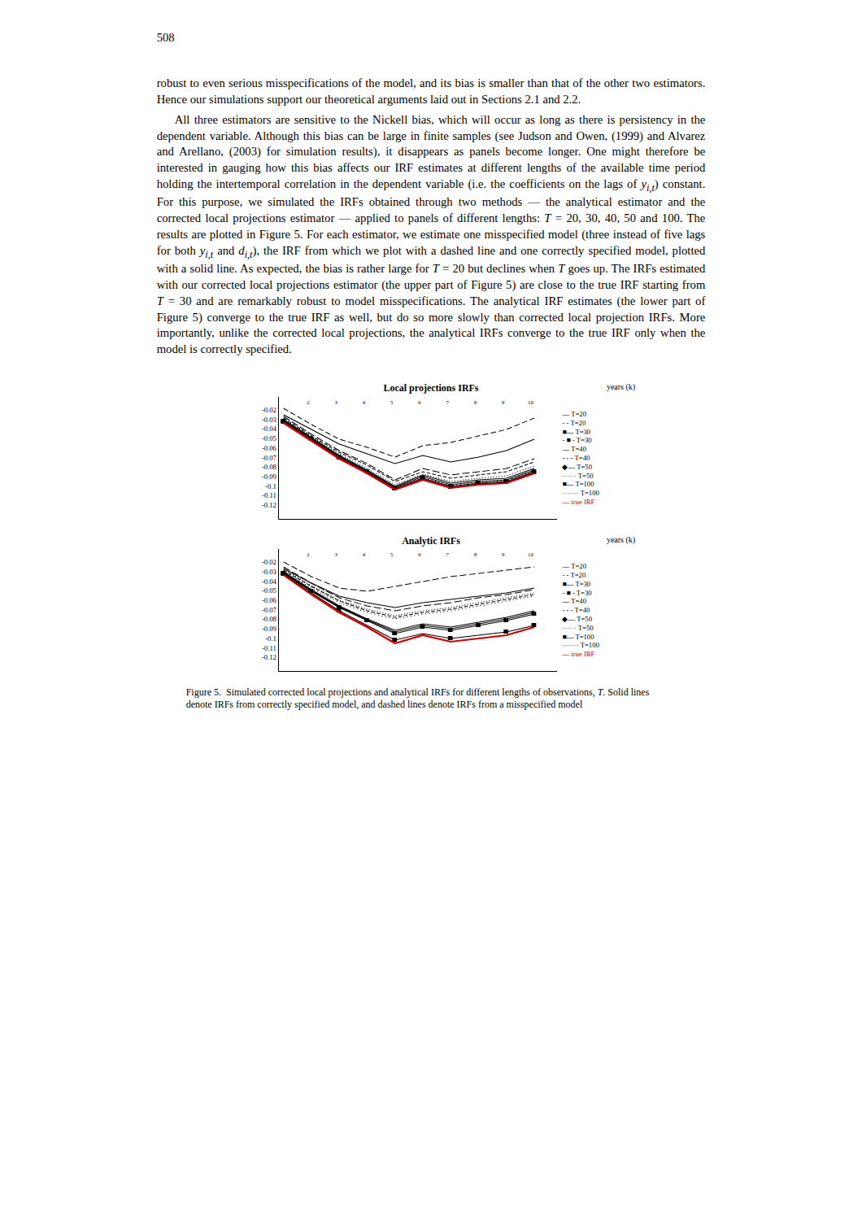508
robust to even serious misspecifications of the model, and its bias is smaller than that of the other two estimators. Hence our simulations support our theoretical arguments laid out in Sections 2.1 and 2.2.
All three estimators are sensitive to the Nickell bias, which will occur as long as there is persistency in the dependent variable. Although this bias can be large in finite samples (see Judson and Owen, (1999) and Alvarez and Arellano, (2003) for simulation results), it disappears as panels become longer. One might therefore be interested in gauging how this bias affects our IRF estimates at different lengths of the available time period holding the intertemporal correlation in the dependent variable (i.e. the coefficients on the lags of yi,t) constant. For this purpose, we simulated the IRFs obtained through two methods — the analytical estimator and the corrected local projections estimator — applied to panels of different lengths: T = 20, 30, 40, 50 and 100. The results are plotted in Figure 5. For each estimator, we estimate one misspecified model (three instead of five lags for both yi,t and di,t), the IRF from which we plot with a dashed line and one correctly specified model, plotted with a solid line. As expected, the bias is rather large for T = 20 but declines when T goes up. The IRFs estimated with our corrected local projections estimator (the upper part of Figure 5) are close to the true IRF starting from T = 30 and are remarkably robust to model misspecifications. The analytical IRF estimates (the lower part of Figure 5) converge to the true IRF as well, but do so more slowly than corrected local projection IRFs. More importantly, unlike the corrected local projections, the analytical IRFs converge to the true IRF only when the model is correctly specified.
Local projections IRFs
years (k)
-0.02 -0.03 -0.04 -0.05 -0.06 -0.07 -0.08 -0.09 -0.1 -0.11 -0.12
2 3 4 5 6 7 8 9 10
— T=20
- - T=20
■— T=30
- ■ - T=30
— T=40
- - - T=40
◆— T=50
······ T=50
■— T=100
······· T=100
— true IRF
Analytic IRFs
years (k)
-0.02 -0.03 -0.04 -0.05 -0.06 -0.07 -0.08 -0.09 -0.1 -0.11 -0.12
2 3 4 5 6 7 8 9 10
— T=20
- - T=20
■— T=30
- ■ - T=30
— T=40
- - - T=40
◆— T=50
······ T=50
■— T=100
······· T=100
— true IRF
Figure 5. Simulated corrected local projections and analytical IRFs for different lengths of observations, T. Solid lines denote IRFs from correctly specified model, and dashed lines denote IRFs from a misspecified model